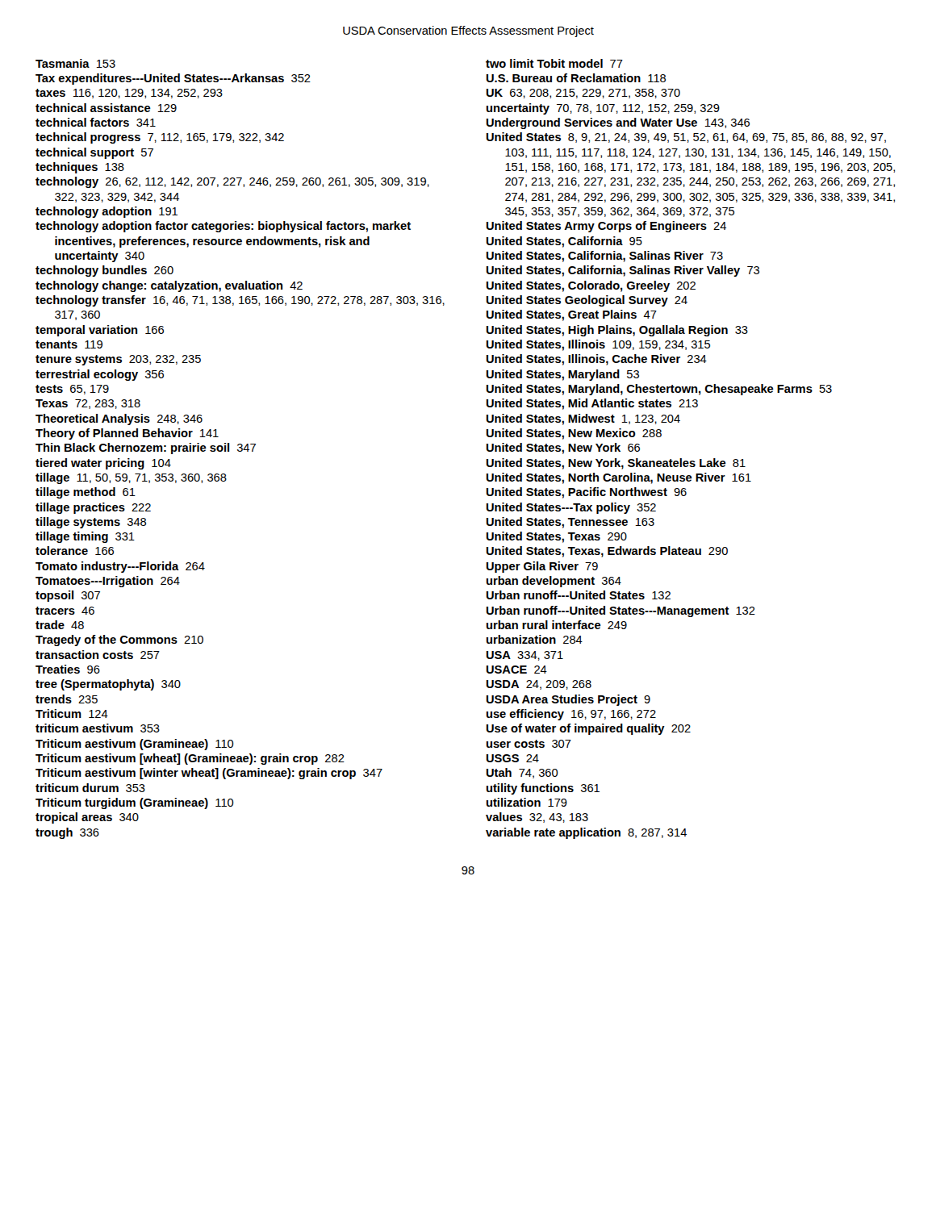USDA Conservation Effects Assessment Project
Tasmania 153
Tax expenditures---United States---Arkansas 352
taxes 116, 120, 129, 134, 252, 293
technical assistance 129
technical factors 341
technical progress 7, 112, 165, 179, 322, 342
technical support 57
techniques 138
technology 26, 62, 112, 142, 207, 227, 246, 259, 260, 261, 305, 309, 319, 322, 323, 329, 342, 344
technology adoption 191
technology adoption factor categories: biophysical factors, market incentives, preferences, resource endowments, risk and uncertainty 340
technology bundles 260
technology change: catalyzation, evaluation 42
technology transfer 16, 46, 71, 138, 165, 166, 190, 272, 278, 287, 303, 316, 317, 360
temporal variation 166
tenants 119
tenure systems 203, 232, 235
terrestrial ecology 356
tests 65, 179
Texas 72, 283, 318
Theoretical Analysis 248, 346
Theory of Planned Behavior 141
Thin Black Chernozem: prairie soil 347
tiered water pricing 104
tillage 11, 50, 59, 71, 353, 360, 368
tillage method 61
tillage practices 222
tillage systems 348
tillage timing 331
tolerance 166
Tomato industry---Florida 264
Tomatoes---Irrigation 264
topsoil 307
tracers 46
trade 48
Tragedy of the Commons 210
transaction costs 257
Treaties 96
tree (Spermatophyta) 340
trends 235
Triticum 124
triticum aestivum 353
Triticum aestivum (Gramineae) 110
Triticum aestivum [wheat] (Gramineae): grain crop 282
Triticum aestivum [winter wheat] (Gramineae): grain crop 347
triticum durum 353
Triticum turgidum (Gramineae) 110
tropical areas 340
trough 336
two limit Tobit model 77
U.S. Bureau of Reclamation 118
UK 63, 208, 215, 229, 271, 358, 370
uncertainty 70, 78, 107, 112, 152, 259, 329
Underground Services and Water Use 143, 346
United States 8, 9, 21, 24, 39, 49, 51, 52, 61, 64, 69, 75, 85, 86, 88, 92, 97, 103, 111, 115, 117, 118, 124, 127, 130, 131, 134, 136, 145, 146, 149, 150, 151, 158, 160, 168, 171, 172, 173, 181, 184, 188, 189, 195, 196, 203, 205, 207, 213, 216, 227, 231, 232, 235, 244, 250, 253, 262, 263, 266, 269, 271, 274, 281, 284, 292, 296, 299, 300, 302, 305, 325, 329, 336, 338, 339, 341, 345, 353, 357, 359, 362, 364, 369, 372, 375
United States Army Corps of Engineers 24
United States, California 95
United States, California, Salinas River 73
United States, California, Salinas River Valley 73
United States, Colorado, Greeley 202
United States Geological Survey 24
United States, Great Plains 47
United States, High Plains, Ogallala Region 33
United States, Illinois 109, 159, 234, 315
United States, Illinois, Cache River 234
United States, Maryland 53
United States, Maryland, Chestertown, Chesapeake Farms 53
United States, Mid Atlantic states 213
United States, Midwest 1, 123, 204
United States, New Mexico 288
United States, New York 66
United States, New York, Skaneateles Lake 81
United States, North Carolina, Neuse River 161
United States, Pacific Northwest 96
United States---Tax policy 352
United States, Tennessee 163
United States, Texas 290
United States, Texas, Edwards Plateau 290
Upper Gila River 79
urban development 364
Urban runoff---United States 132
Urban runoff---United States---Management 132
urban rural interface 249
urbanization 284
USA 334, 371
USACE 24
USDA 24, 209, 268
USDA Area Studies Project 9
use efficiency 16, 97, 166, 272
Use of water of impaired quality 202
user costs 307
USGS 24
Utah 74, 360
utility functions 361
utilization 179
values 32, 43, 183
variable rate application 8, 287, 314
98